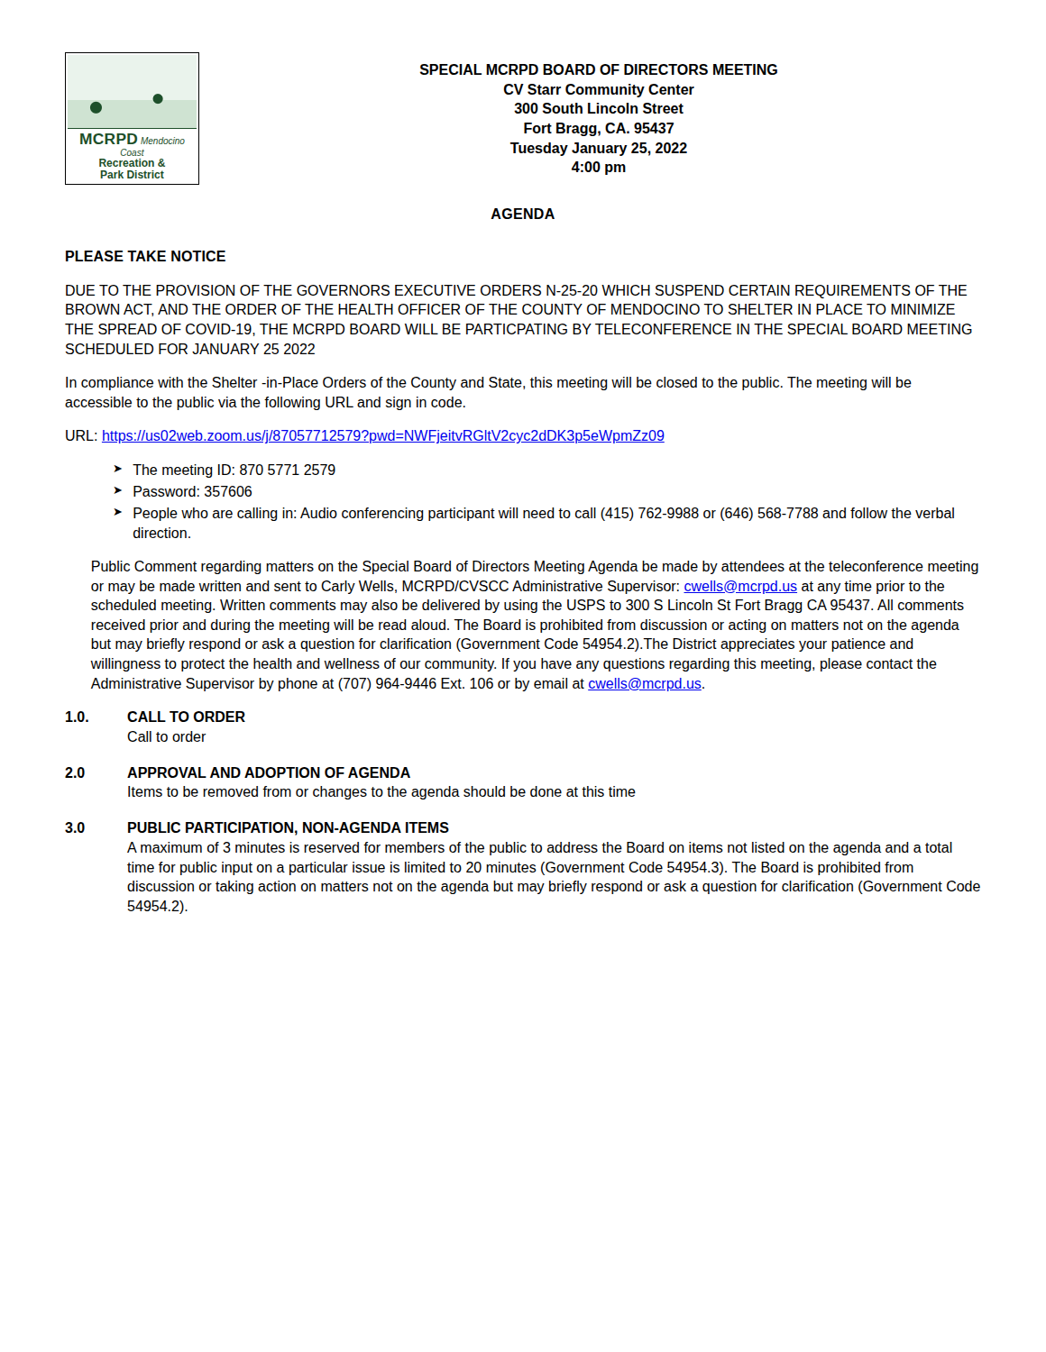MCRPD Mendocino Coast
Recreation &Park District
SPECIAL MCRPD BOARD OF DIRECTORS MEETING
CV Starr Community Center
300 South Lincoln Street
Fort Bragg, CA. 95437
Tuesday January 25, 2022
4:00 pm
AGENDA
PLEASE TAKE NOTICE
DUE TO THE PROVISION OF THE GOVERNORS EXECUTIVE ORDERS N-25-20 WHICH SUSPEND CERTAIN REQUIREMENTS OF THE BROWN ACT, AND THE ORDER OF THE HEALTH OFFICER OF THE COUNTY OF MENDOCINO TO SHELTER IN PLACE TO MINIMIZE THE SPREAD OF COVID-19, THE MCRPD BOARD WILL BE PARTICPATING BY TELECONFERENCE IN THE SPECIAL BOARD MEETING SCHEDULED FOR JANUARY 25 2022
In compliance with the Shelter -in-Place Orders of the County and State, this meeting will be closed to the public. The meeting will be accessible to the public via the following URL and sign in code.
URL: https://us02web.zoom.us/j/87057712579?pwd=NWFjeitvRGltV2cyc2dDK3p5eWpmZz09
The meeting ID: 870 5771 2579
Password: 357606
People who are calling in: Audio conferencing participant will need to call (415) 762-9988 or (646) 568-7788 and follow the verbal direction.
Public Comment regarding matters on the Special Board of Directors Meeting Agenda be made by attendees at the teleconference meeting or may be made written and sent to Carly Wells, MCRPD/CVSCC Administrative Supervisor: cwells@mcrpd.us at any time prior to the scheduled meeting. Written comments may also be delivered by using the USPS to 300 S Lincoln St Fort Bragg CA 95437. All comments received prior and during the meeting will be read aloud. The Board is prohibited from discussion or acting on matters not on the agenda but may briefly respond or ask a question for clarification (Government Code 54954.2).The District appreciates your patience and willingness to protect the health and wellness of our community. If you have any questions regarding this meeting, please contact the Administrative Supervisor by phone at (707) 964-9446 Ext. 106 or by email at cwells@mcrpd.us.
1.0.
Call to Order
Call to order
2.0
Approval and Adoption of Agenda
Items to be removed from or changes to the agenda should be done at this time
3.0
Public Participation, Non-Agenda Items
A maximum of 3 minutes is reserved for members of the public to address the Board on items not listed on the agenda and a total time for public input on a particular issue is limited to 20 minutes (Government Code 54954.3). The Board is prohibited from discussion or taking action on matters not on the agenda but may briefly respond or ask a question for clarification (Government Code 54954.2).